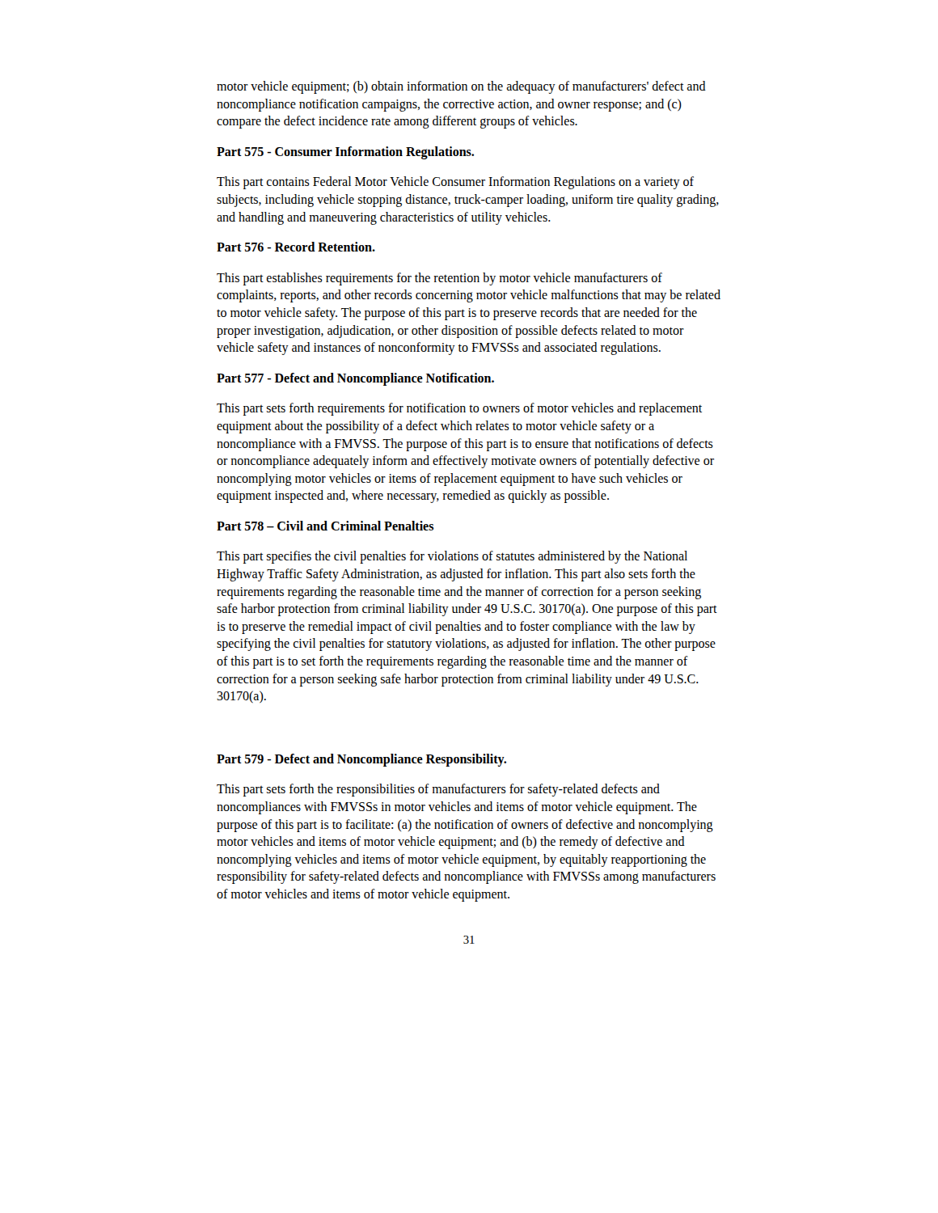motor vehicle equipment; (b) obtain information on the adequacy of manufacturers' defect and noncompliance notification campaigns, the corrective action, and owner response; and (c) compare the defect incidence rate among different groups of vehicles.
Part 575 - Consumer Information Regulations.
This part contains Federal Motor Vehicle Consumer Information Regulations on a variety of subjects, including vehicle stopping distance, truck-camper loading, uniform tire quality grading, and handling and maneuvering characteristics of utility vehicles.
Part 576 - Record Retention.
This part establishes requirements for the retention by motor vehicle manufacturers of complaints, reports, and other records concerning motor vehicle malfunctions that may be related to motor vehicle safety. The purpose of this part is to preserve records that are needed for the proper investigation, adjudication, or other disposition of possible defects related to motor vehicle safety and instances of nonconformity to FMVSSs and associated regulations.
Part 577 - Defect and Noncompliance Notification.
This part sets forth requirements for notification to owners of motor vehicles and replacement equipment about the possibility of a defect which relates to motor vehicle safety or a noncompliance with a FMVSS. The purpose of this part is to ensure that notifications of defects or noncompliance adequately inform and effectively motivate owners of potentially defective or noncomplying motor vehicles or items of replacement equipment to have such vehicles or equipment inspected and, where necessary, remedied as quickly as possible.
Part 578 – Civil and Criminal Penalties
This part specifies the civil penalties for violations of statutes administered by the National Highway Traffic Safety Administration, as adjusted for inflation. This part also sets forth the requirements regarding the reasonable time and the manner of correction for a person seeking safe harbor protection from criminal liability under 49 U.S.C. 30170(a). One purpose of this part is to preserve the remedial impact of civil penalties and to foster compliance with the law by specifying the civil penalties for statutory violations, as adjusted for inflation. The other purpose of this part is to set forth the requirements regarding the reasonable time and the manner of correction for a person seeking safe harbor protection from criminal liability under 49 U.S.C. 30170(a).
Part 579 - Defect and Noncompliance Responsibility.
This part sets forth the responsibilities of manufacturers for safety-related defects and noncompliances with FMVSSs in motor vehicles and items of motor vehicle equipment. The purpose of this part is to facilitate: (a) the notification of owners of defective and noncomplying motor vehicles and items of motor vehicle equipment; and (b) the remedy of defective and noncomplying vehicles and items of motor vehicle equipment, by equitably reapportioning the responsibility for safety-related defects and noncompliance with FMVSSs among manufacturers of motor vehicles and items of motor vehicle equipment.
31